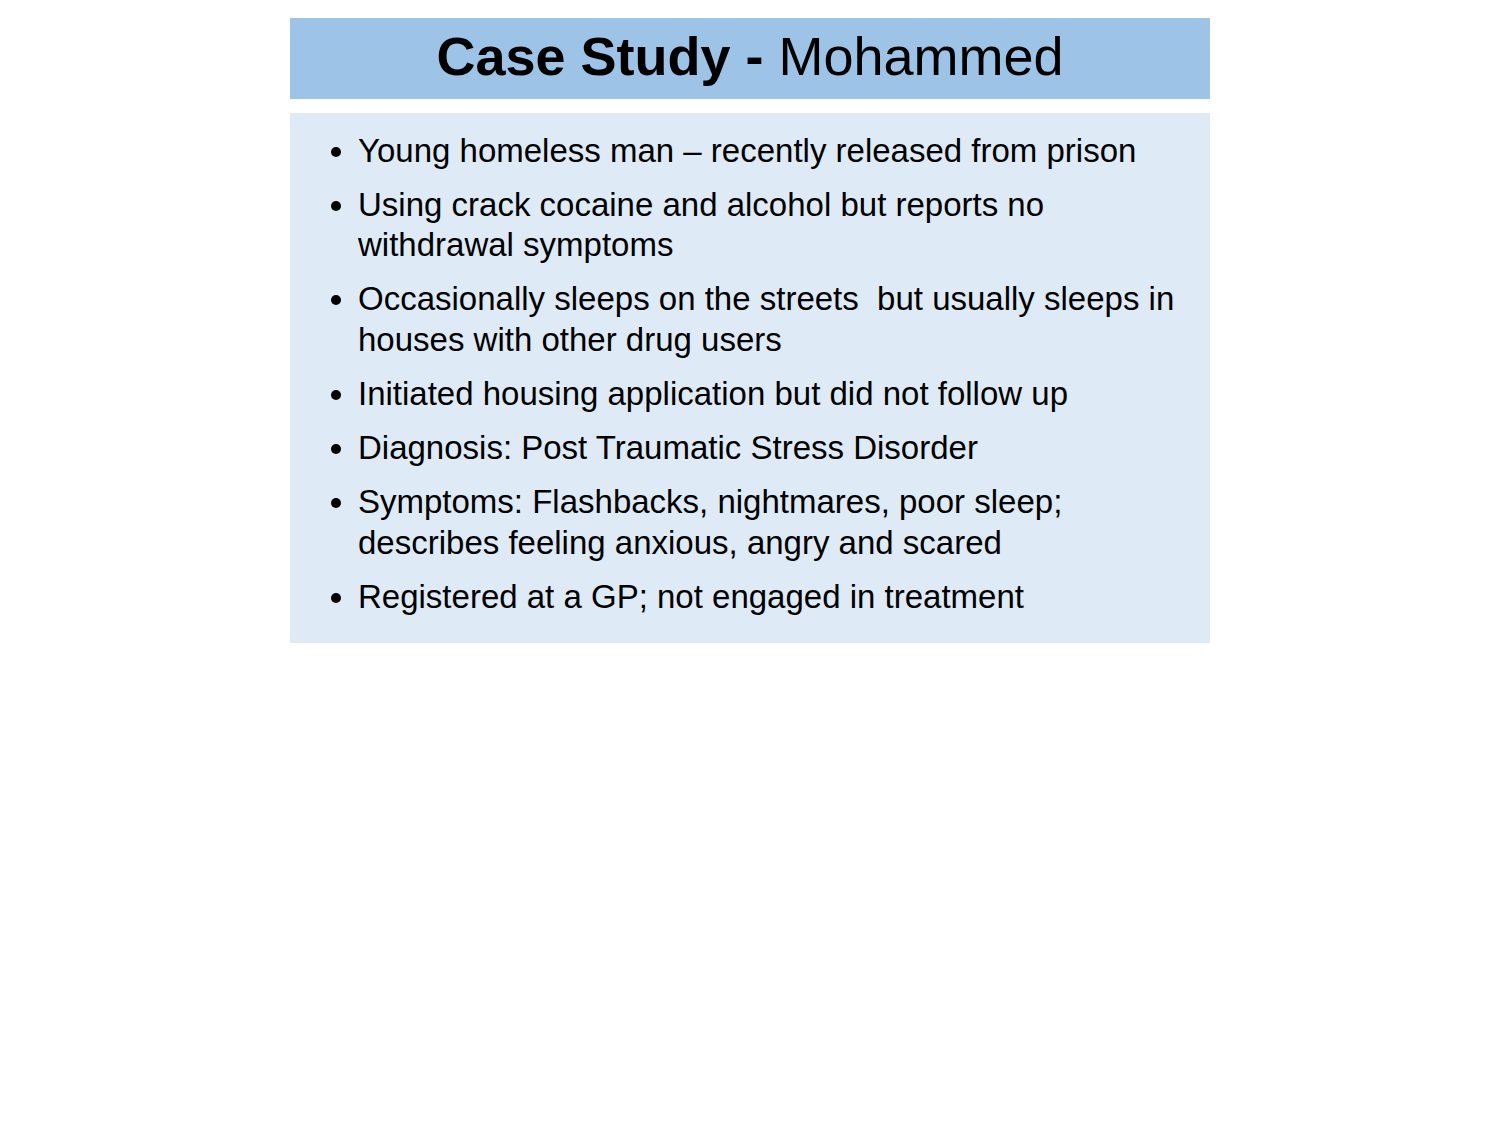Case Study - Mohammed
Young homeless man – recently released from prison
Using crack cocaine and alcohol but reports no withdrawal symptoms
Occasionally sleeps on the streets but usually sleeps in houses with other drug users
Initiated housing application but did not follow up
Diagnosis: Post Traumatic Stress Disorder
Symptoms: Flashbacks, nightmares, poor sleep; describes feeling anxious, angry and scared
Registered at a GP; not engaged in treatment